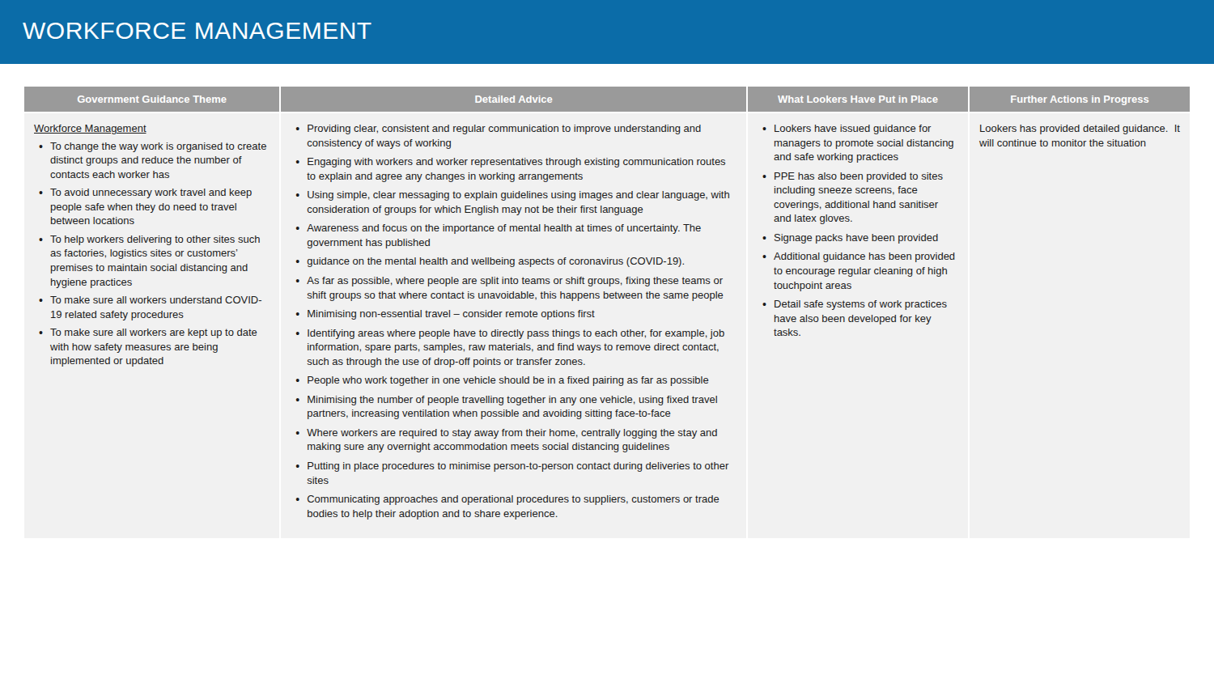WORKFORCE MANAGEMENT
| Government Guidance Theme | Detailed Advice | What Lookers Have Put in Place | Further Actions in Progress |
| --- | --- | --- | --- |
| Workforce Management To change the way work is organised to create distinct groups and reduce the number of contacts each worker has To avoid unnecessary work travel and keep people safe when they do need to travel between locations To help workers delivering to other sites such as factories, logistics sites or customers’ premises to maintain social distancing and hygiene practices To make sure all workers understand COVID-19 related safety procedures To make sure all workers are kept up to date with how safety measures are being implemented or updated | Providing clear, consistent and regular communication to improve understanding and consistency of ways of working Engaging with workers and worker representatives through existing communication routes to explain and agree any changes in working arrangements Using simple, clear messaging to explain guidelines using images and clear language, with consideration of groups for which English may not be their first language Awareness and focus on the importance of mental health at times of uncertainty. The government has published guidance on the mental health and wellbeing aspects of coronavirus (COVID-19). As far as possible, where people are split into teams or shift groups, fixing these teams or shift groups so that where contact is unavoidable, this happens between the same people Minimising non-essential travel – consider remote options first Identifying areas where people have to directly pass things to each other, for example, job information, spare parts, samples, raw materials, and find ways to remove direct contact, such as through the use of drop-off points or transfer zones. People who work together in one vehicle should be in a fixed pairing as far as possible Minimising the number of people travelling together in any one vehicle, using fixed travel partners, increasing ventilation when possible and avoiding sitting face-to-face Where workers are required to stay away from their home, centrally logging the stay and making sure any overnight accommodation meets social distancing guidelines Putting in place procedures to minimise person-to-person contact during deliveries to other sites Communicating approaches and operational procedures to suppliers, customers or trade bodies to help their adoption and to share experience. | Lookers have issued guidance for managers to promote social distancing and safe working practices PPE has also been provided to sites including sneeze screens, face coverings, additional hand sanitiser and latex gloves. Signage packs have been provided Additional guidance has been provided to encourage regular cleaning of high touchpoint areas Detail safe systems of work practices have also been developed for key tasks. | Lookers has provided detailed guidance. It will continue to monitor the situation |